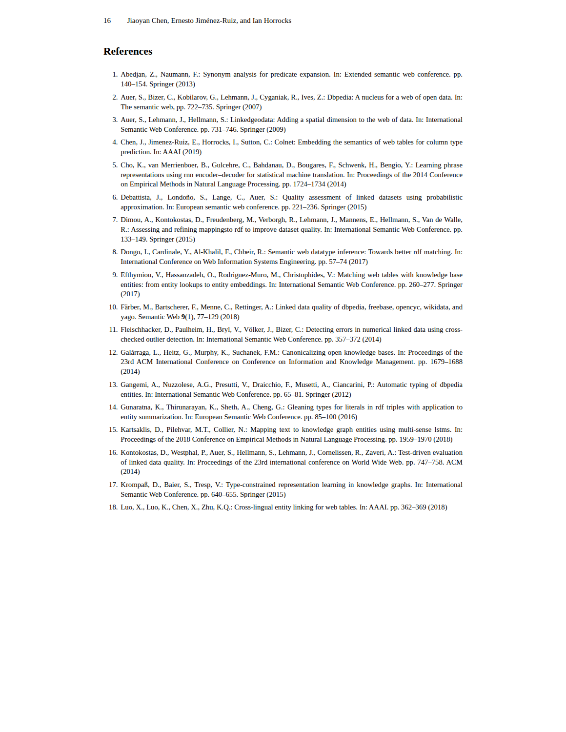16 Jiaoyan Chen, Ernesto Jiménez-Ruiz, and Ian Horrocks
References
Abedjan, Z., Naumann, F.: Synonym analysis for predicate expansion. In: Extended semantic web conference. pp. 140–154. Springer (2013)
Auer, S., Bizer, C., Kobilarov, G., Lehmann, J., Cyganiak, R., Ives, Z.: Dbpedia: A nucleus for a web of open data. In: The semantic web, pp. 722–735. Springer (2007)
Auer, S., Lehmann, J., Hellmann, S.: Linkedgeodata: Adding a spatial dimension to the web of data. In: International Semantic Web Conference. pp. 731–746. Springer (2009)
Chen, J., Jimenez-Ruiz, E., Horrocks, I., Sutton, C.: Colnet: Embedding the semantics of web tables for column type prediction. In: AAAI (2019)
Cho, K., van Merrienboer, B., Gulcehre, C., Bahdanau, D., Bougares, F., Schwenk, H., Bengio, Y.: Learning phrase representations using rnn encoder–decoder for statistical machine translation. In: Proceedings of the 2014 Conference on Empirical Methods in Natural Language Processing. pp. 1724–1734 (2014)
Debattista, J., Londoño, S., Lange, C., Auer, S.: Quality assessment of linked datasets using probabilistic approximation. In: European semantic web conference. pp. 221–236. Springer (2015)
Dimou, A., Kontokostas, D., Freudenberg, M., Verborgh, R., Lehmann, J., Mannens, E., Hellmann, S., Van de Walle, R.: Assessing and refining mappingsto rdf to improve dataset quality. In: International Semantic Web Conference. pp. 133–149. Springer (2015)
Dongo, I., Cardinale, Y., Al-Khalil, F., Chbeir, R.: Semantic web datatype inference: Towards better rdf matching. In: International Conference on Web Information Systems Engineering. pp. 57–74 (2017)
Efthymiou, V., Hassanzadeh, O., Rodriguez-Muro, M., Christophides, V.: Matching web tables with knowledge base entities: from entity lookups to entity embeddings. In: International Semantic Web Conference. pp. 260–277. Springer (2017)
Färber, M., Bartscherer, F., Menne, C., Rettinger, A.: Linked data quality of dbpedia, freebase, opencyc, wikidata, and yago. Semantic Web 9(1), 77–129 (2018)
Fleischhacker, D., Paulheim, H., Bryl, V., Völker, J., Bizer, C.: Detecting errors in numerical linked data using cross-checked outlier detection. In: International Semantic Web Conference. pp. 357–372 (2014)
Galárraga, L., Heitz, G., Murphy, K., Suchanek, F.M.: Canonicalizing open knowledge bases. In: Proceedings of the 23rd ACM International Conference on Conference on Information and Knowledge Management. pp. 1679–1688 (2014)
Gangemi, A., Nuzzolese, A.G., Presutti, V., Draicchio, F., Musetti, A., Ciancarini, P.: Automatic typing of dbpedia entities. In: International Semantic Web Conference. pp. 65–81. Springer (2012)
Gunaratna, K., Thirunarayan, K., Sheth, A., Cheng, G.: Gleaning types for literals in rdf triples with application to entity summarization. In: European Semantic Web Conference. pp. 85–100 (2016)
Kartsaklis, D., Pilehvar, M.T., Collier, N.: Mapping text to knowledge graph entities using multi-sense lstms. In: Proceedings of the 2018 Conference on Empirical Methods in Natural Language Processing. pp. 1959–1970 (2018)
Kontokostas, D., Westphal, P., Auer, S., Hellmann, S., Lehmann, J., Cornelissen, R., Zaveri, A.: Test-driven evaluation of linked data quality. In: Proceedings of the 23rd international conference on World Wide Web. pp. 747–758. ACM (2014)
Krompaß, D., Baier, S., Tresp, V.: Type-constrained representation learning in knowledge graphs. In: International Semantic Web Conference. pp. 640–655. Springer (2015)
Luo, X., Luo, K., Chen, X., Zhu, K.Q.: Cross-lingual entity linking for web tables. In: AAAI. pp. 362–369 (2018)